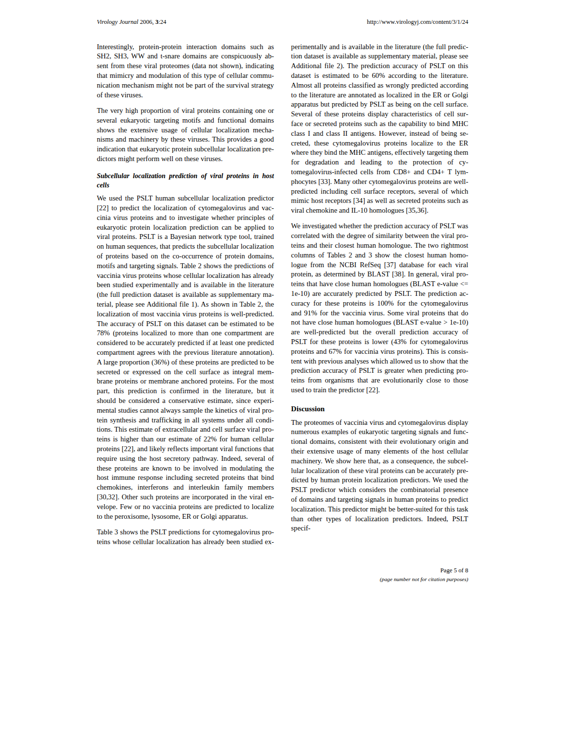Virology Journal 2006, 3:24
http://www.virologyj.com/content/3/1/24
Interestingly, protein-protein interaction domains such as SH2, SH3, WW and t-snare domains are conspicuously absent from these viral proteomes (data not shown), indicating that mimicry and modulation of this type of cellular communication mechanism might not be part of the survival strategy of these viruses.
The very high proportion of viral proteins containing one or several eukaryotic targeting motifs and functional domains shows the extensive usage of cellular localization mechanisms and machinery by these viruses. This provides a good indication that eukaryotic protein subcellular localization predictors might perform well on these viruses.
Subcellular localization prediction of viral proteins in host cells
We used the PSLT human subcellular localization predictor [22] to predict the localization of cytomegalovirus and vaccinia virus proteins and to investigate whether principles of eukaryotic protein localization prediction can be applied to viral proteins. PSLT is a Bayesian network type tool, trained on human sequences, that predicts the subcellular localization of proteins based on the co-occurrence of protein domains, motifs and targeting signals. Table 2 shows the predictions of vaccinia virus proteins whose cellular localization has already been studied experimentally and is available in the literature (the full prediction dataset is available as supplementary material, please see Additional file 1). As shown in Table 2, the localization of most vaccinia virus proteins is well-predicted. The accuracy of PSLT on this dataset can be estimated to be 78% (proteins localized to more than one compartment are considered to be accurately predicted if at least one predicted compartment agrees with the previous literature annotation). A large proportion (36%) of these proteins are predicted to be secreted or expressed on the cell surface as integral membrane proteins or membrane anchored proteins. For the most part, this prediction is confirmed in the literature, but it should be considered a conservative estimate, since experimental studies cannot always sample the kinetics of viral protein synthesis and trafficking in all systems under all conditions. This estimate of extracellular and cell surface viral proteins is higher than our estimate of 22% for human cellular proteins [22], and likely reflects important viral functions that require using the host secretory pathway. Indeed, several of these proteins are known to be involved in modulating the host immune response including secreted proteins that bind chemokines, interferons and interleukin family members [30,32]. Other such proteins are incorporated in the viral envelope. Few or no vaccinia proteins are predicted to localize to the peroxisome, lysosome, ER or Golgi apparatus.
Table 3 shows the PSLT predictions for cytomegalovirus proteins whose cellular localization has already been studied experimentally and is available in the literature (the full prediction dataset is available as supplementary material, please see Additional file 2). The prediction accuracy of PSLT on this dataset is estimated to be 60% according to the literature. Almost all proteins classified as wrongly predicted according to the literature are annotated as localized in the ER or Golgi apparatus but predicted by PSLT as being on the cell surface. Several of these proteins display characteristics of cell surface or secreted proteins such as the capability to bind MHC class I and class II antigens. However, instead of being secreted, these cytomegalovirus proteins localize to the ER where they bind the MHC antigens, effectively targeting them for degradation and leading to the protection of cytomegalovirus-infected cells from CD8+ and CD4+ T lymphocytes [33]. Many other cytomegalovirus proteins are well-predicted including cell surface receptors, several of which mimic host receptors [34] as well as secreted proteins such as viral chemokine and IL-10 homologues [35,36].
We investigated whether the prediction accuracy of PSLT was correlated with the degree of similarity between the viral proteins and their closest human homologue. The two rightmost columns of Tables 2 and 3 show the closest human homologue from the NCBI RefSeq [37] database for each viral protein, as determined by BLAST [38]. In general, viral proteins that have close human homologues (BLAST e-value <= 1e-10) are accurately predicted by PSLT. The prediction accuracy for these proteins is 100% for the cytomegalovirus and 91% for the vaccinia virus. Some viral proteins that do not have close human homologues (BLAST e-value > 1e-10) are well-predicted but the overall prediction accuracy of PSLT for these proteins is lower (43% for cytomegalovirus proteins and 67% for vaccinia virus proteins). This is consistent with previous analyses which allowed us to show that the prediction accuracy of PSLT is greater when predicting proteins from organisms that are evolutionarily close to those used to train the predictor [22].
Discussion
The proteomes of vaccinia virus and cytomegalovirus display numerous examples of eukaryotic targeting signals and functional domains, consistent with their evolutionary origin and their extensive usage of many elements of the host cellular machinery. We show here that, as a consequence, the subcellular localization of these viral proteins can be accurately predicted by human protein localization predictors. We used the PSLT predictor which considers the combinatorial presence of domains and targeting signals in human proteins to predict localization. This predictor might be better-suited for this task than other types of localization predictors. Indeed, PSLT specif-
Page 5 of 8 (page number not for citation purposes)